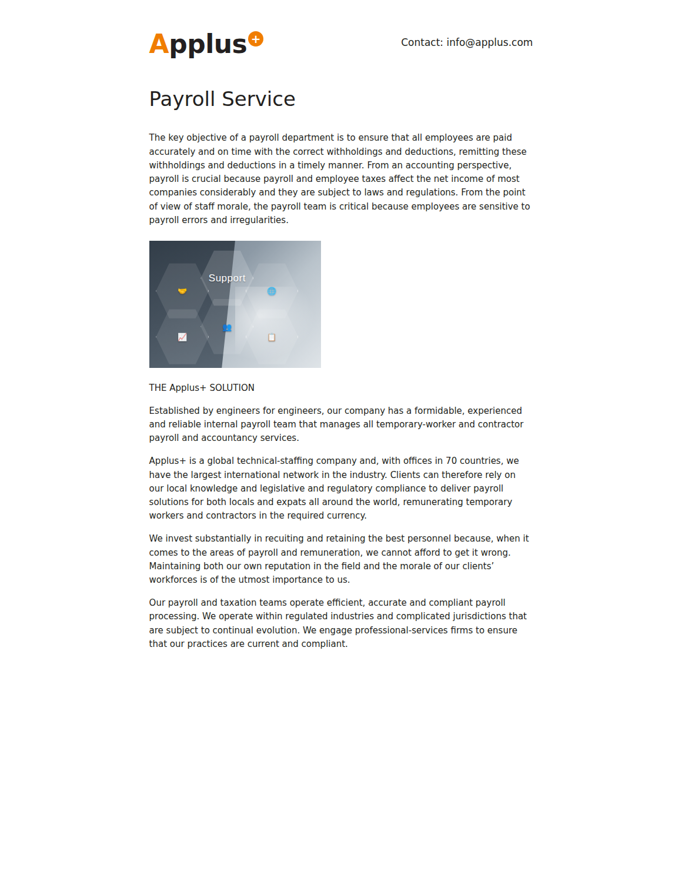Applus+
Contact: info@applus.com
Payroll Service
The key objective of a payroll department is to ensure that all employees are paid accurately and on time with the correct withholdings and deductions, remitting these withholdings and deductions in a timely manner. From an accounting perspective, payroll is crucial because payroll and employee taxes affect the net income of most companies considerably and they are subject to laws and regulations. From the point of view of staff morale, the payroll team is critical because employees are sensitive to payroll errors and irregularities.
🤝
Support
🌐
📈
👥
📋
THE Applus+ SOLUTION
Established by engineers for engineers, our company has a formidable, experienced and reliable internal payroll team that manages all temporary-worker and contractor payroll and accountancy services.
Applus+ is a global technical-staffing company and, with offices in 70 countries, we have the largest international network in the industry. Clients can therefore rely on our local knowledge and legislative and regulatory compliance to deliver payroll solutions for both locals and expats all around the world, remunerating temporary workers and contractors in the required currency.
We invest substantially in recuiting and retaining the best personnel because, when it comes to the areas of payroll and remuneration, we cannot afford to get it wrong. Maintaining both our own reputation in the field and the morale of our clients’ workforces is of the utmost importance to us.
Our payroll and taxation teams operate efficient, accurate and compliant payroll processing. We operate within regulated industries and complicated jurisdictions that are subject to continual evolution. We engage professional-services firms to ensure that our practices are current and compliant.